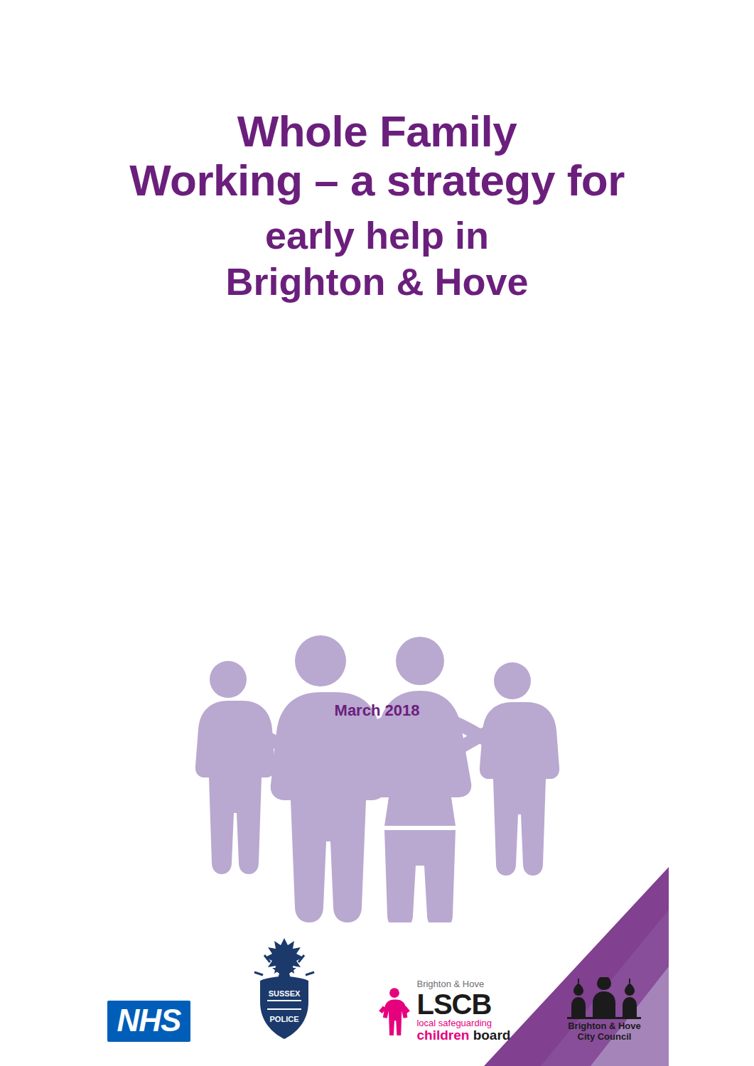Whole Family Working – a strategy for
early help in
Brighton & Hove
March 2018
NHS
SUSSEX POLICE
Brighton & Hove LSCB local safeguarding children board
Brighton & Hove
City Council